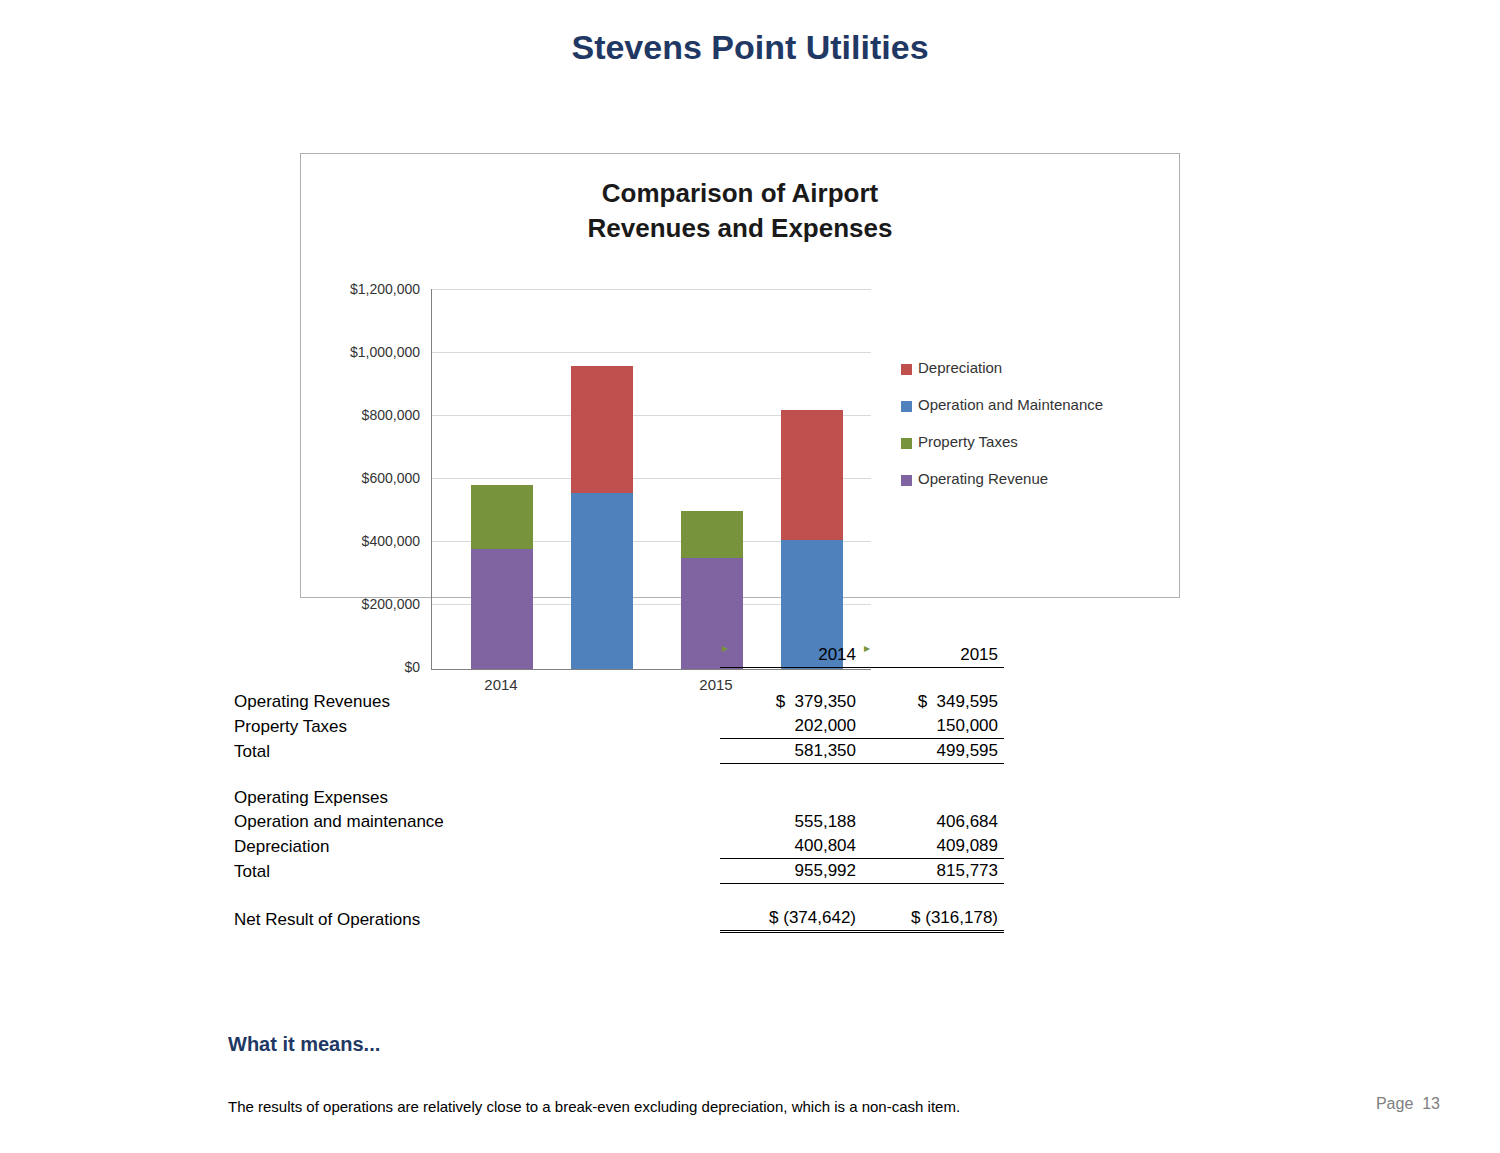Stevens Point Utilities
Comparison of Airport
Revenues and Expenses
$1,200,000
$1,000,000
$800,000
$600,000
$400,000
$200,000
$0
Bars: scale 380px = 1,200,000 => 1px ≈ 3158
2014
2015
Depreciation
Operation and Maintenance
Property Taxes
Operating Revenue
| | ▸ 2014 | ▸ 2015 |
| Operating Revenues | $ 379,350 | $ 349,595 |
| Property Taxes | 202,000 | 150,000 |
| Total | 581,350 | 499,595 |
| Operating Expenses | | |
| Operation and maintenance | 555,188 | 406,684 |
| Depreciation | 400,804 | 409,089 |
| Total | 955,992 | 815,773 |
| Net Result of Operations | $ (374,642) | $ (316,178) |
What it means...
The results of operations are relatively close to a break-even excluding depreciation, which is a non-cash item.
Page 13